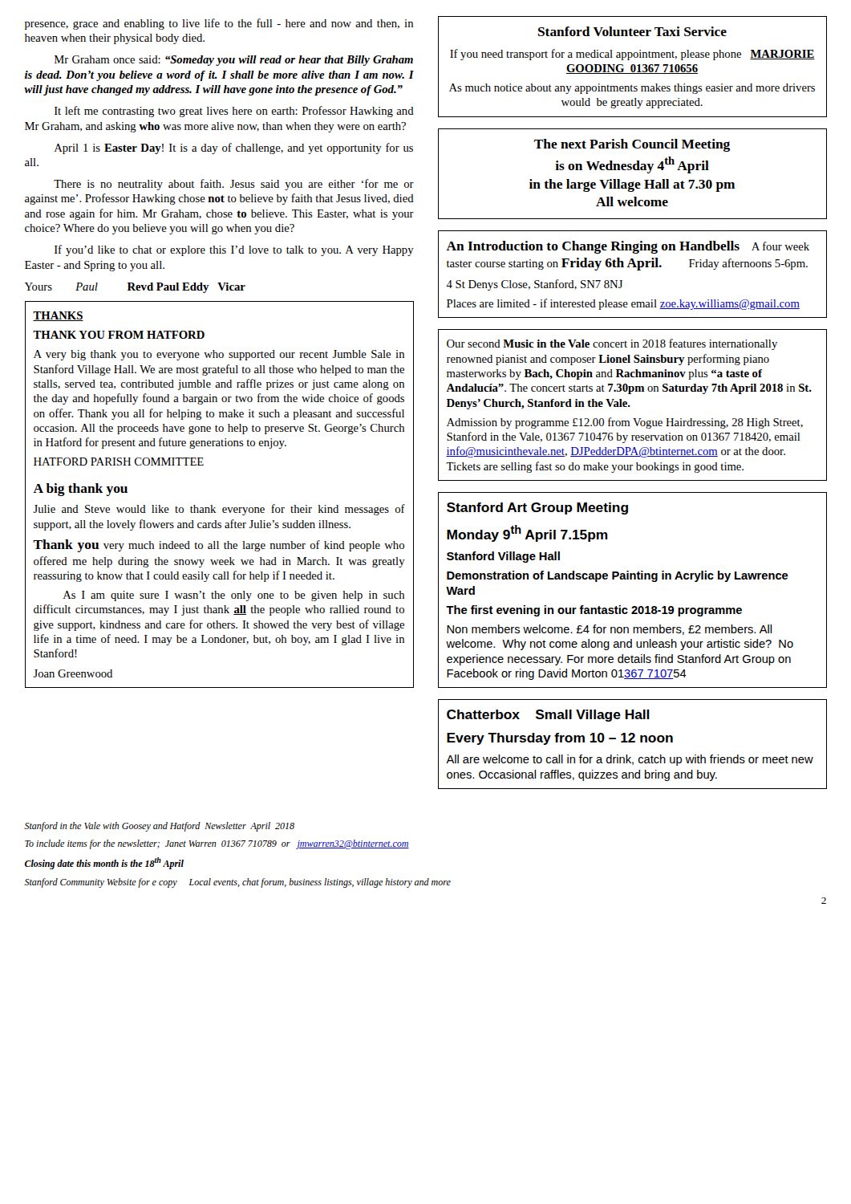presence, grace and enabling to live life to the full - here and now and then, in heaven when their physical body died.
Mr Graham once said: “Someday you will read or hear that Billy Graham is dead. Don’t you believe a word of it. I shall be more alive than I am now. I will just have changed my address. I will have gone into the presence of God.”
It left me contrasting two great lives here on earth: Professor Hawking and Mr Graham, and asking who was more alive now, than when they were on earth?
April 1 is Easter Day! It is a day of challenge, and yet opportunity for us all.
There is no neutrality about faith. Jesus said you are either ‘for me or against me’. Professor Hawking chose not to believe by faith that Jesus lived, died and rose again for him. Mr Graham, chose to believe. This Easter, what is your choice? Where do you believe you will go when you die?
If you’d like to chat or explore this I’d love to talk to you. A very Happy Easter - and Spring to you all.
Yours Paul Revd Paul Eddy Vicar
THANKS
THANK YOU FROM HATFORD
A very big thank you to everyone who supported our recent Jumble Sale in Stanford Village Hall. We are most grateful to all those who helped to man the stalls, served tea, contributed jumble and raffle prizes or just came along on the day and hopefully found a bargain or two from the wide choice of goods on offer. Thank you all for helping to make it such a pleasant and successful occasion. All the proceeds have gone to help to preserve St. George’s Church in Hatford for present and future generations to enjoy.
HATFORD PARISH COMMITTEE
A big thank you
Julie and Steve would like to thank everyone for their kind messages of support, all the lovely flowers and cards after Julie’s sudden illness.
Thank you very much indeed to all the large number of kind people who offered me help during the snowy week we had in March. It was greatly reassuring to know that I could easily call for help if I needed it.
As I am quite sure I wasn’t the only one to be given help in such difficult circumstances, may I just thank all the people who rallied round to give support, kindness and care for others. It showed the very best of village life in a time of need. I may be a Londoner, but, oh boy, am I glad I live in Stanford!
Joan Greenwood
Stanford Volunteer Taxi Service
If you need transport for a medical appointment, please phone MARJORIE GOODING 01367 710656
As much notice about any appointments makes things easier and more drivers would be greatly appreciated.
The next Parish Council Meeting
is on Wednesday 4th April
in the large Village Hall at 7.30 pm
All welcome
An Introduction to Change Ringing on Handbells A four week taster course starting on Friday 6th April. Friday afternoons 5-6pm.
4 St Denys Close, Stanford, SN7 8NJ
Places are limited - if interested please email zoe.kay.williams@gmail.com
Our second Music in the Vale concert in 2018 features internationally renowned pianist and composer Lionel Sainsbury performing piano masterworks by Bach, Chopin and Rachmaninov plus “a taste of Andalucía”. The concert starts at 7.30pm on Saturday 7th April 2018 in St. Denys’ Church, Stanford in the Vale.
Admission by programme £12.00 from Vogue Hairdressing, 28 High Street, Stanford in the Vale, 01367 710476 by reservation on 01367 718420, email info@musicinthevale.net, DJPedderDPA@btinternet.com or at the door. Tickets are selling fast so do make your bookings in good time.
Stanford Art Group Meeting
Monday 9th April 7.15pm
Stanford Village Hall
Demonstration of Landscape Painting in Acrylic by Lawrence Ward
The first evening in our fantastic 2018-19 programme
Non members welcome. £4 for non members, £2 members. All welcome. Why not come along and unleash your artistic side? No experience necessary. For more details find Stanford Art Group on Facebook or ring David Morton 01367 710754
Chatterbox Small Village Hall
Every Thursday from 10 – 12 noon
All are welcome to call in for a drink, catch up with friends or meet new ones. Occasional raffles, quizzes and bring and buy.
Stanford in the Vale with Goosey and Hatford Newsletter April 2018
To include items for the newsletter; Janet Warren 01367 710789 or jmwarren32@btinternet.com
Closing date this month is the 18th April
Stanford Community Website for e copy Local events, chat forum, business listings, village history and more
2